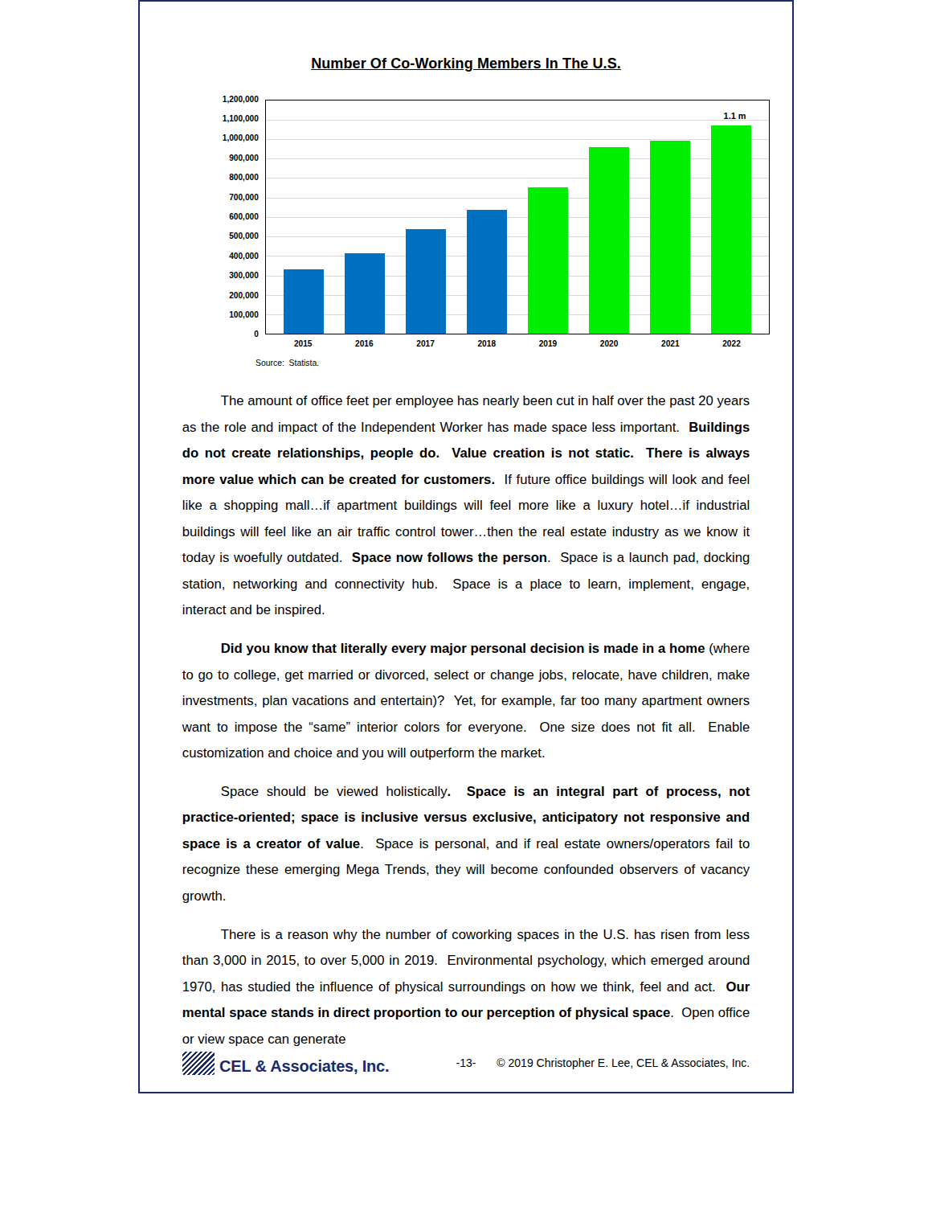Number Of Co-Working Members In The U.S.
1,200,000
1,100,000
1,000,000
900,000
800,000
700,000
600,000
500,000
400,000
300,000
200,000
100,000
0
1.1 m
2015
2016
2017
2018
2019
2020
2021
2022
Source: Statista.
The amount of office feet per employee has nearly been cut in half over the past 20 years as the role and impact of the Independent Worker has made space less important. Buildings do not create relationships, people do. Value creation is not static. There is always more value which can be created for customers. If future office buildings will look and feel like a shopping mall…if apartment buildings will feel more like a luxury hotel…if industrial buildings will feel like an air traffic control tower…then the real estate industry as we know it today is woefully outdated. Space now follows the person. Space is a launch pad, docking station, networking and connectivity hub. Space is a place to learn, implement, engage, interact and be inspired.
Did you know that literally every major personal decision is made in a home (where to go to college, get married or divorced, select or change jobs, relocate, have children, make investments, plan vacations and entertain)? Yet, for example, far too many apartment owners want to impose the “same” interior colors for everyone. One size does not fit all. Enable customization and choice and you will outperform the market.
Space should be viewed holistically. Space is an integral part of process, not practice-oriented; space is inclusive versus exclusive, anticipatory not responsive and space is a creator of value. Space is personal, and if real estate owners/operators fail to recognize these emerging Mega Trends, they will become confounded observers of vacancy growth.
There is a reason why the number of coworking spaces in the U.S. has risen from less than 3,000 in 2015, to over 5,000 in 2019. Environmental psychology, which emerged around 1970, has studied the influence of physical surroundings on how we think, feel and act. Our mental space stands in direct proportion to our perception of physical space. Open office or view space can generate
CEL & Associates, Inc.
-13-
© 2019 Christopher E. Lee, CEL & Associates, Inc.